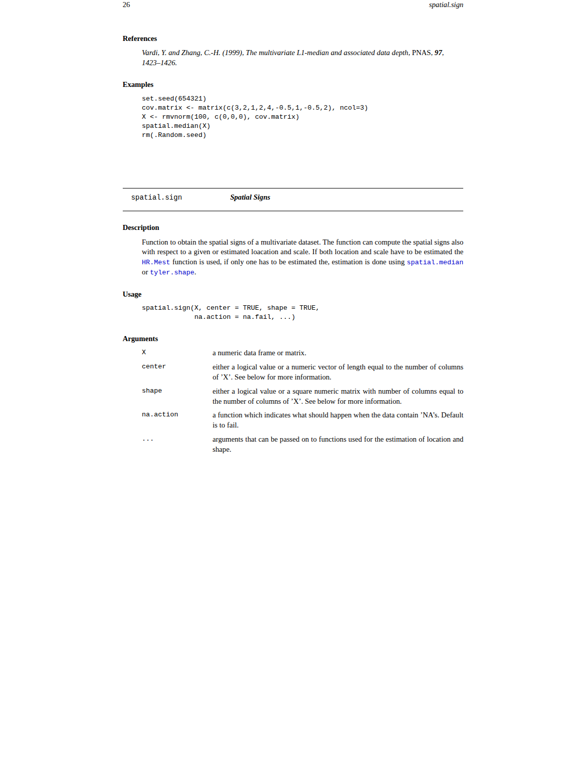26 spatial.sign
References
Vardi, Y. and Zhang, C.-H. (1999), The multivariate L1-median and associated data depth, PNAS, 97, 1423–1426.
Examples
set.seed(654321)
cov.matrix <- matrix(c(3,2,1,2,4,-0.5,1,-0.5,2), ncol=3)
X <- rmvnorm(100, c(0,0,0), cov.matrix)
spatial.median(X)
rm(.Random.seed)
spatial.sign Spatial Signs
Description
Function to obtain the spatial signs of a multivariate dataset. The function can compute the spatial signs also with respect to a given or estimated loacation and scale. If both location and scale have to be estimated the HR.Mest function is used, if only one has to be estimated the, estimation is done using spatial.median or tyler.shape.
Usage
spatial.sign(X, center = TRUE, shape = TRUE,
             na.action = na.fail, ...)
Arguments
| X | a numeric data frame or matrix. |
| center | either a logical value or a numeric vector of length equal to the number of columns of ’X’. See below for more information. |
| shape | either a logical value or a square numeric matrix with number of columns equal to the number of columns of ’X’. See below for more information. |
| na.action | a function which indicates what should happen when the data contain ’NA’s. Default is to fail. |
| ... | arguments that can be passed on to functions used for the estimation of location and shape. |